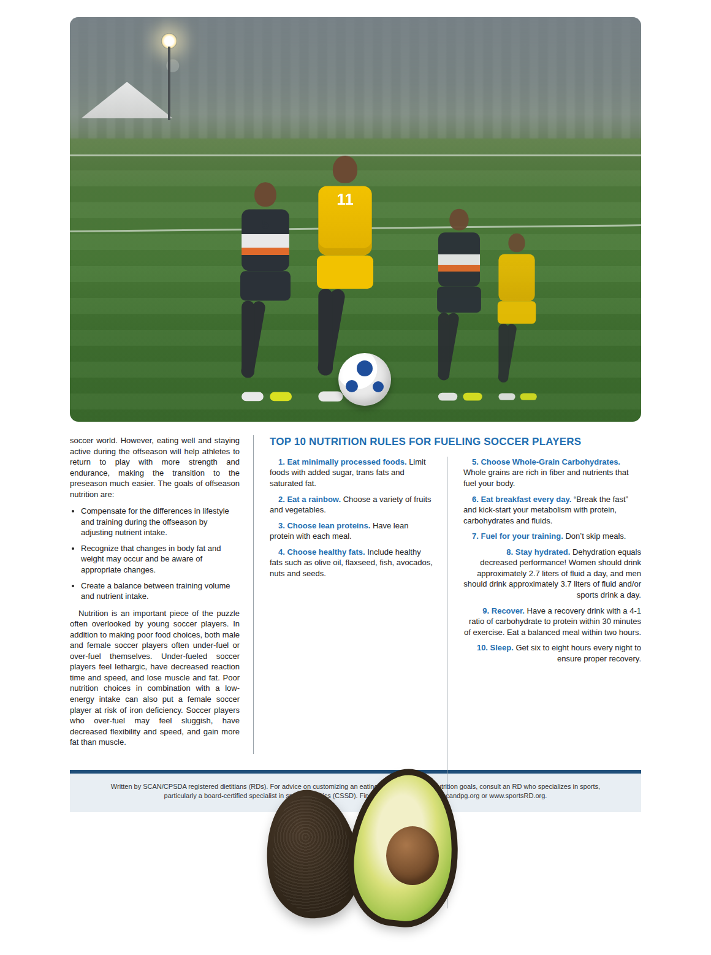5
11
soccer world. However, eating well and staying active during the offseason will help athletes to return to play with more strength and endurance, making the transition to the preseason much easier. The goals of offseason nutrition are:
Compensate for the differences in lifestyle and training during the offseason by adjusting nutrient intake.
Recognize that changes in body fat and weight may occur and be aware of appropriate changes.
Create a balance between training volume and nutrient intake.
Nutrition is an important piece of the puzzle often overlooked by young soccer players. In addition to making poor food choices, both male and female soccer players often under-fuel or over-fuel themselves. Under-fueled soccer players feel lethargic, have decreased reaction time and speed, and lose muscle and fat. Poor nutrition choices in combination with a low-energy intake can also put a female soccer player at risk of iron deficiency. Soccer players who over-fuel may feel sluggish, have decreased flexibility and speed, and gain more fat than muscle.
Top 10 Nutrition Rules for Fueling Soccer Players
1. Eat minimally processed foods. Limit foods with added sugar, trans fats and saturated fat.
2. Eat a rainbow. Choose a variety of fruits and vegetables.
3. Choose lean proteins. Have lean protein with each meal.
4. Choose healthy fats. Include healthy fats such as olive oil, flaxseed, fish, avocados, nuts and seeds.
5. Choose Whole-Grain Carbohydrates. Whole grains are rich in fiber and nutrients that fuel your body.
6. Eat breakfast every day. “Break the fast” and kick-start your metabolism with protein, carbohydrates and fluids.
7. Fuel for your training. Don’t skip meals.
8. Stay hydrated. Dehydration equals decreased performance! Women should drink approximately 2.7 liters of fluid a day, and men should drink approximately 3.7 liters of fluid and/or sports drink a day.
9. Recover. Have a recovery drink with a 4-1 ratio of carbohydrate to protein within 30 minutes of exercise. Eat a balanced meal within two hours.
10. Sleep. Get six to eight hours every night to ensure proper recovery.
Written by SCAN/CPSDA registered dietitians (RDs). For advice on customizing an eating plan to meet your nutrition goals, consult an RD who specializes in sports,
particularly a board-certified specialist in sports dietetics (CSSD). Find a qualified RD at www.scandpg.org or www.sportsRD.org.